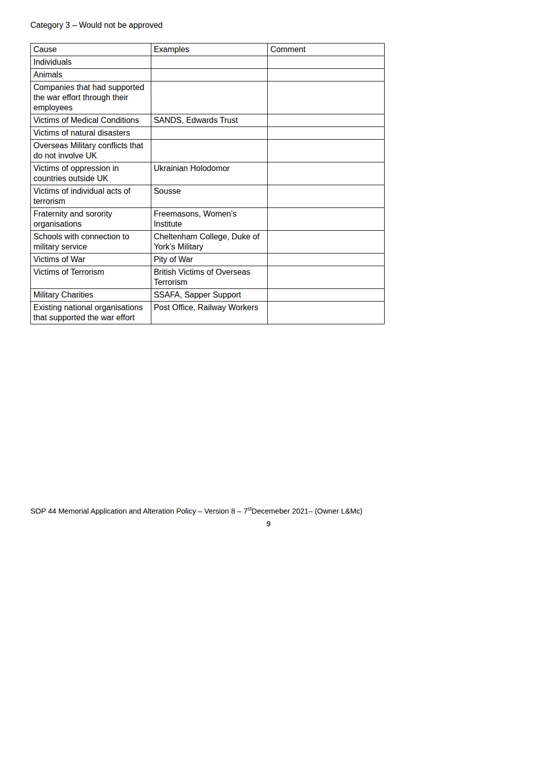Category 3 – Would not be approved
| Cause | Examples | Comment |
| --- | --- | --- |
| Individuals | | |
| Animals | | |
| Companies that had supported the war effort through their employees | | |
| Victims of Medical Conditions | SANDS, Edwards Trust | |
| Victims of natural disasters | | |
| Overseas Military conflicts that do not involve UK | | |
| Victims of oppression in countries outside UK | Ukrainian Holodomor | |
| Victims of individual acts of terrorism | Sousse | |
| Fraternity and sorority organisations | Freemasons, Women’s Institute | |
| Schools with connection to military service | Cheltenham College, Duke of York’s Military | |
| Victims of War | Pity of War | |
| Victims of Terrorism | British Victims of Overseas Terrorism | |
| Military Charities | SSAFA, Sapper Support | |
| Existing national organisations that supported the war effort | Post Office, Railway Workers | |
SOP 44 Memorial Application and Alteration Policy – Version 8 – 7stDecemeber 2021– (Owner L&Mc)
9